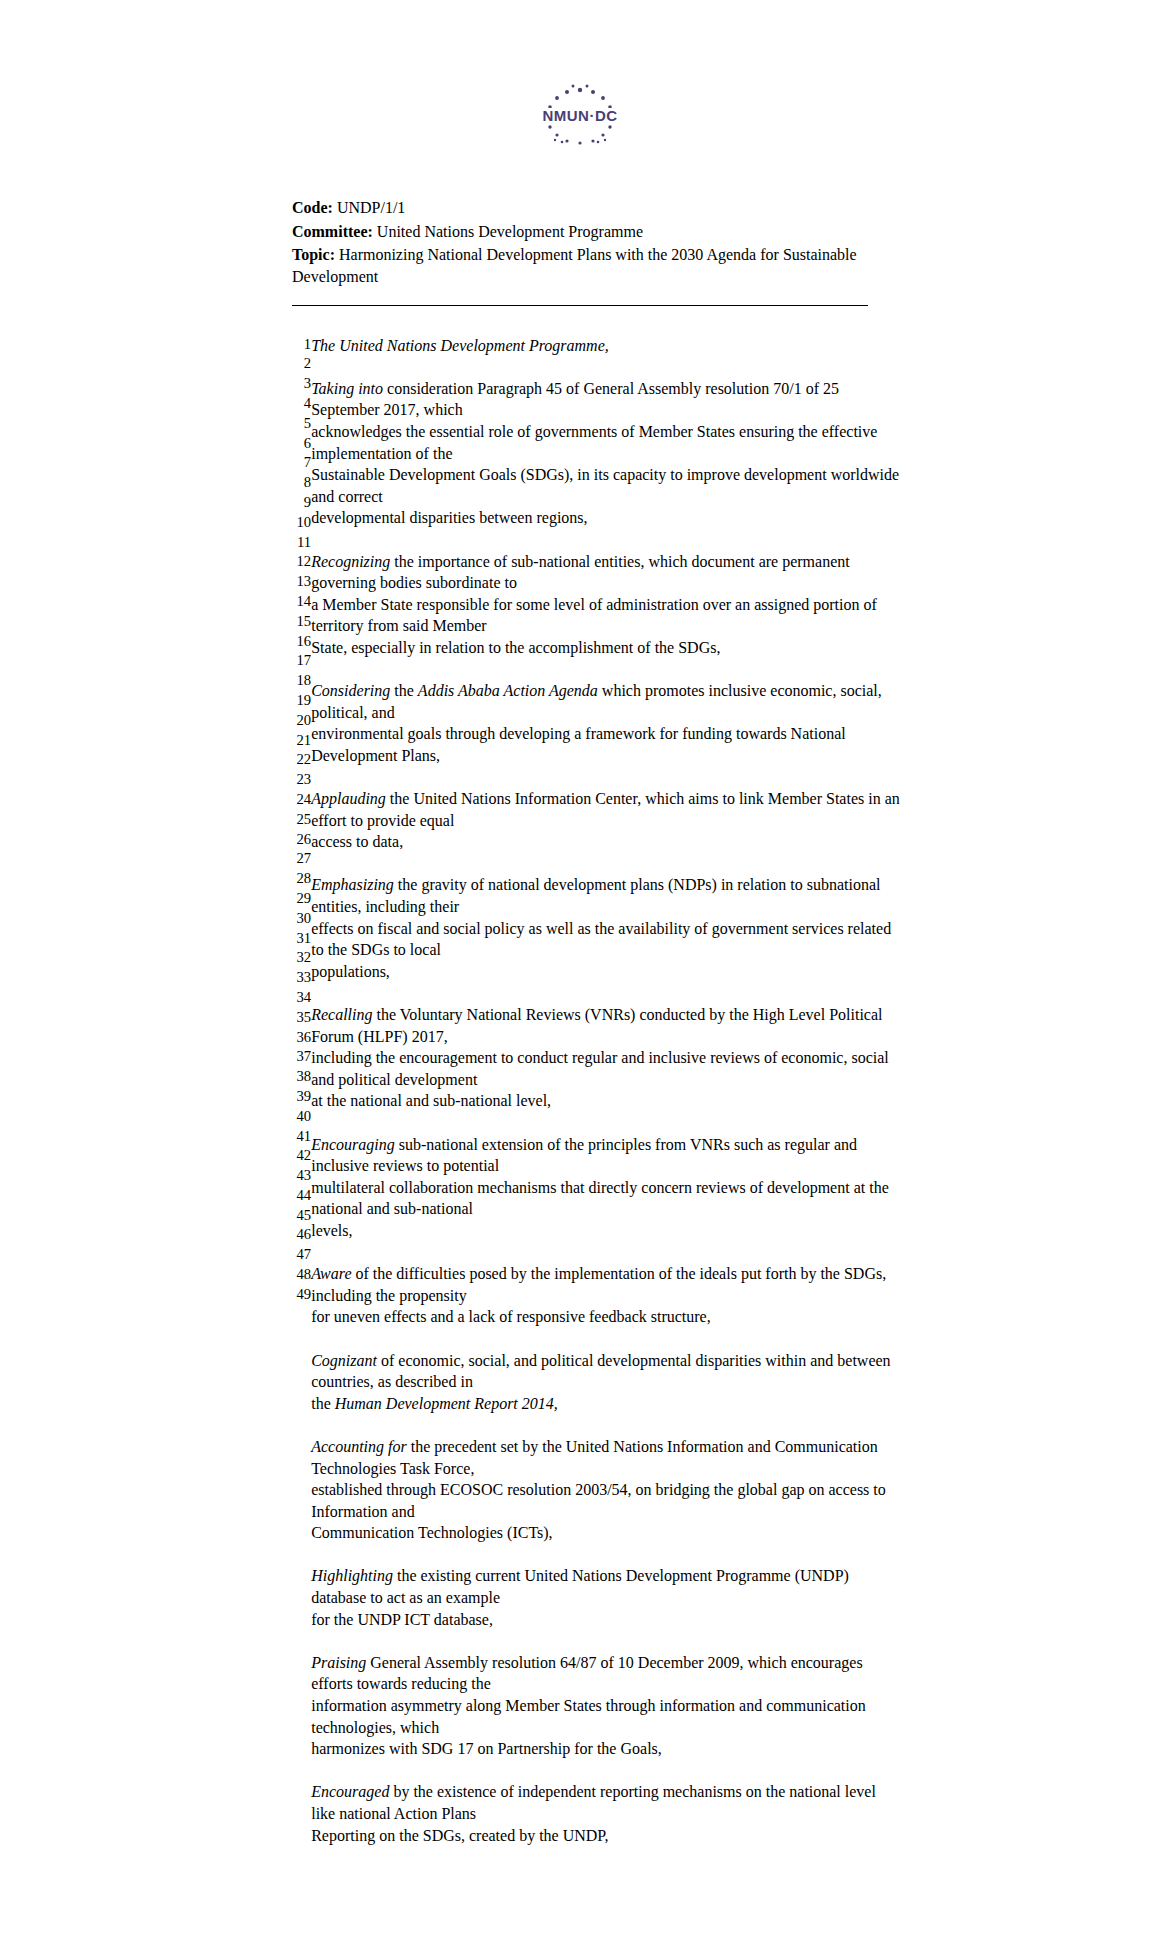NMUN·DC
Code: UNDP/1/1
Committee: United Nations Development Programme
Topic: Harmonizing National Development Plans with the 2030 Agenda for Sustainable Development
| 1 2 3 4 5 6 7 8 9 10 11 12 13 14 15 16 17 18 19 20 21 22 23 24 25 26 27 28 29 30 31 32 33 34 35 36 37 38 39 40 41 42 43 44 45 46 47 48 49 | The United Nations Development Programme, Taking into consideration Paragraph 45 of General Assembly resolution 70/1 of 25 September 2017, which acknowledges the essential role of governments of Member States ensuring the effective implementation of the Sustainable Development Goals (SDGs), in its capacity to improve development worldwide and correct developmental disparities between regions, Recognizing the importance of sub-national entities, which document are permanent governing bodies subordinate to a Member State responsible for some level of administration over an assigned portion of territory from said Member State, especially in relation to the accomplishment of the SDGs, Considering the Addis Ababa Action Agenda which promotes inclusive economic, social, political, and environmental goals through developing a framework for funding towards National Development Plans, Applauding the United Nations Information Center, which aims to link Member States in an effort to provide equal access to data, Emphasizing the gravity of national development plans (NDPs) in relation to subnational entities, including their effects on fiscal and social policy as well as the availability of government services related to the SDGs to local populations, Recalling the Voluntary National Reviews (VNRs) conducted by the High Level Political Forum (HLPF) 2017, including the encouragement to conduct regular and inclusive reviews of economic, social and political development at the national and sub-national level, Encouraging sub-national extension of the principles from VNRs such as regular and inclusive reviews to potential multilateral collaboration mechanisms that directly concern reviews of development at the national and sub-national levels, Aware of the difficulties posed by the implementation of the ideals put forth by the SDGs, including the propensity for uneven effects and a lack of responsive feedback structure, Cognizant of economic, social, and political developmental disparities within and between countries, as described in the Human Development Report 2014, Accounting for the precedent set by the United Nations Information and Communication Technologies Task Force, established through ECOSOC resolution 2003/54, on bridging the global gap on access to Information and Communication Technologies (ICTs), Highlighting the existing current United Nations Development Programme (UNDP) database to act as an example for the UNDP ICT database, Praising General Assembly resolution 64/87 of 10 December 2009, which encourages efforts towards reducing the information asymmetry along Member States through information and communication technologies, which harmonizes with SDG 17 on Partnership for the Goals, Encouraged by the existence of independent reporting mechanisms on the national level like national Action Plans Reporting on the SDGs, created by the UNDP, |